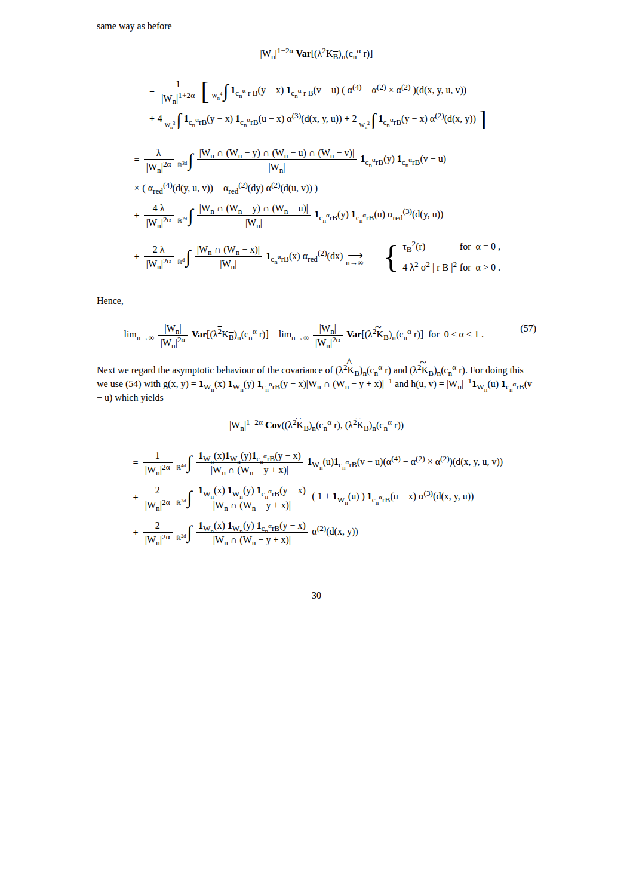same way as before
|Wn|1−2α Var[(λ2KB)n(cnα r)]
| | = | 1 /W n / 1+2α [ W n 4 ∫ 1 c n α r B (y − x) 1 c n α r B (v − u) ( α (4) − α (2) × α (2) )(d(x, y, u, v)) |
| | + | 4 W n 3 ∫ 1 c n α rB (y − x) 1 c n α rB (u − x) α (3) (d(x, y, u)) + 2 W n 2 ∫ 1 c n α rB (y − x) α (2) (d(x, y)) ] |
| | = | λ /W n / 2α ℝ 3d ∫ /W n ∩ (W n − y) ∩ (W n − u) ∩ (W n − v)/ /W n / 1 c n α rB (y) 1 c n α rB (v − u) |
| | × | ( α red (4) (d(y, u, v)) − α red (2) (dy) α (2) (d(u, v)) ) |
| | + | 4 λ /W n / 2α ℝ 2d ∫ /W n ∩ (W n − y) ∩ (W n − u)/ /W n / 1 c n α rB (y) 1 c n α rB (u) α red (3) (d(y, u)) |
| | + | 2 λ /W n / 2α ℝ d ∫ /W n ∩ (W n − x)/ /W n / 1 c n α rB (x) α red (2) (dx) ⟶ n→∞ { / τ B 2 (r) / for α = 0 , / / 4 λ 2 σ 2 / r B / 2 / for α > 0 . / |
Hence,
(57) limn→∞ |Wn||Wn|2α Var[(λ2KB)n(cnα r)] = limn→∞ |Wn||Wn|2α Var[(λ2KB)n(cnα r)] for 0 ≤ α < 1 .
Next we regard the asymptotic behaviour of the covariance of (λ2KB)n(cnα r) and (λ2KB)n(cnα r). For doing this we use (54) with g(x, y) = 1Wn(x) 1Wn(y) 1cnαrB(y − x)|Wn ∩ (Wn − y + x)|−1 and h(u, v) = |Wn|−11Wn(u) 1cnαrB(v − u) which yields
|Wn|1−2α Cov((λ2KB)n(cnα r), (λ2KB)n(cnα r))
| | = | 1 /W n / 2α ℝ 4d ∫ 1 W n (x) 1 W n (y) 1 c n α rB (y − x) /W n ∩ (W n − y + x)/ 1 W n (u) 1 c n α rB (v − u)(α (4) − α (2) × α (2) )(d(x, y, u, v)) |
| | + | 2 /W n / 2α ℝ 3d ∫ 1 W n (x) 1 W n (y) 1 c n α rB (y − x) /W n ∩ (W n − y + x)/ ( 1 + 1 W n (u) ) 1 c n α rB (u − x) α (3) (d(x, y, u)) |
| | + | 2 /W n / 2α ℝ 2d ∫ 1 W n (x) 1 W n (y) 1 c n α rB (y − x) /W n ∩ (W n − y + x)/ α (2) (d(x, y)) |
30